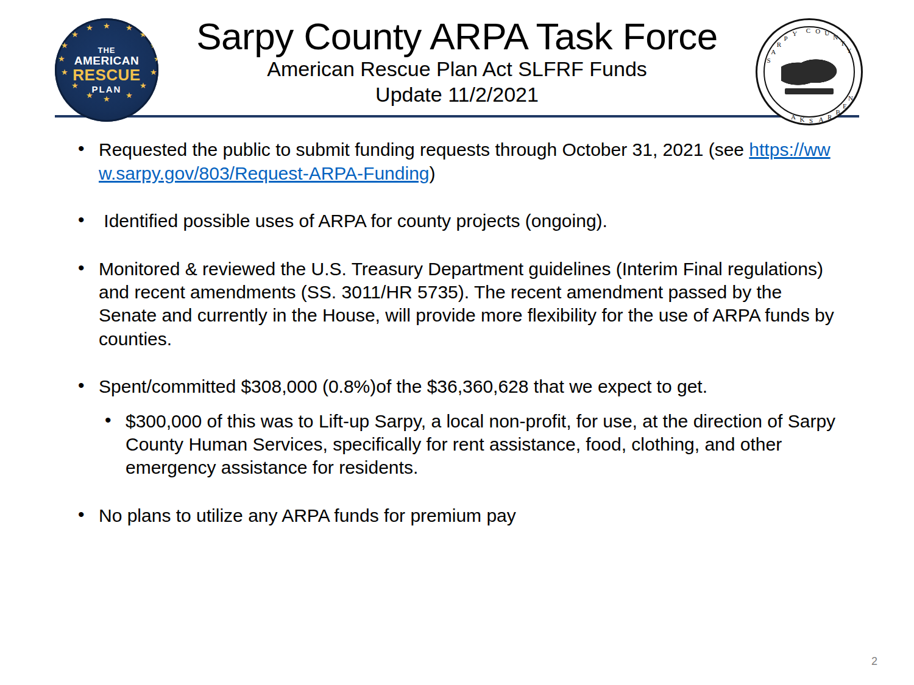★ ★ ★ ★ ★ ★ ★ ★ ★ ★ ★ ★ ★ ★ ★ ★
THE
AMERICAN
RESCUE
PLAN
Sarpy County ARPA Task Force
American Rescue Plan Act SLFRF Funds
Update 11/2/2021
S A R P Y C O U N T Y N E B R A S K A
Requested the public to submit funding requests through October 31, 2021 (see https://www.sarpy.gov/803/Request-ARPA-Funding)
Identified possible uses of ARPA for county projects (ongoing).
Monitored & reviewed the U.S. Treasury Department guidelines (Interim Final regulations) and recent amendments (SS. 3011/HR 5735). The recent amendment passed by the Senate and currently in the House, will provide more flexibility for the use of ARPA funds by counties.
Spent/committed $308,000 (0.8%)of the $36,360,628 that we expect to get.
$300,000 of this was to Lift-up Sarpy, a local non-profit, for use, at the direction of Sarpy County Human Services, specifically for rent assistance, food, clothing, and other emergency assistance for residents.
No plans to utilize any ARPA funds for premium pay
2